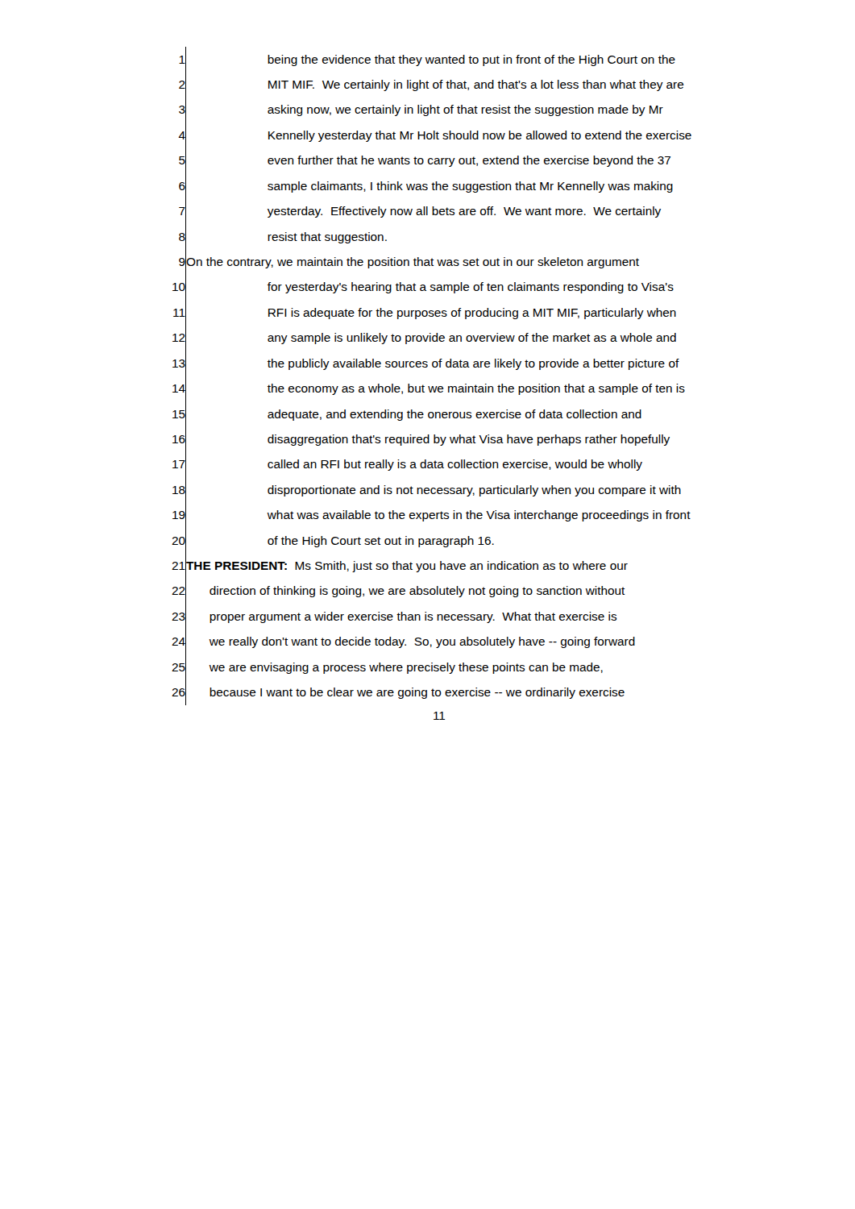| 1 | being the evidence that they wanted to put in front of the High Court on the |
| 2 | MIT MIF. We certainly in light of that, and that's a lot less than what they are |
| 3 | asking now, we certainly in light of that resist the suggestion made by Mr |
| 4 | Kennelly yesterday that Mr Holt should now be allowed to extend the exercise |
| 5 | even further that he wants to carry out, extend the exercise beyond the 37 |
| 6 | sample claimants, I think was the suggestion that Mr Kennelly was making |
| 7 | yesterday. Effectively now all bets are off. We want more. We certainly |
| 8 | resist that suggestion. |
| 9 | On the contrary, we maintain the position that was set out in our skeleton argument |
| 10 | for yesterday's hearing that a sample of ten claimants responding to Visa's |
| 11 | RFI is adequate for the purposes of producing a MIT MIF, particularly when |
| 12 | any sample is unlikely to provide an overview of the market as a whole and |
| 13 | the publicly available sources of data are likely to provide a better picture of |
| 14 | the economy as a whole, but we maintain the position that a sample of ten is |
| 15 | adequate, and extending the onerous exercise of data collection and |
| 16 | disaggregation that's required by what Visa have perhaps rather hopefully |
| 17 | called an RFI but really is a data collection exercise, would be wholly |
| 18 | disproportionate and is not necessary, particularly when you compare it with |
| 19 | what was available to the experts in the Visa interchange proceedings in front |
| 20 | of the High Court set out in paragraph 16. |
| 21 | THE PRESIDENT: Ms Smith, just so that you have an indication as to where our |
| 22 | direction of thinking is going, we are absolutely not going to sanction without |
| 23 | proper argument a wider exercise than is necessary. What that exercise is |
| 24 | we really don't want to decide today. So, you absolutely have -- going forward |
| 25 | we are envisaging a process where precisely these points can be made, |
| 26 | because I want to be clear we are going to exercise -- we ordinarily exercise |
11